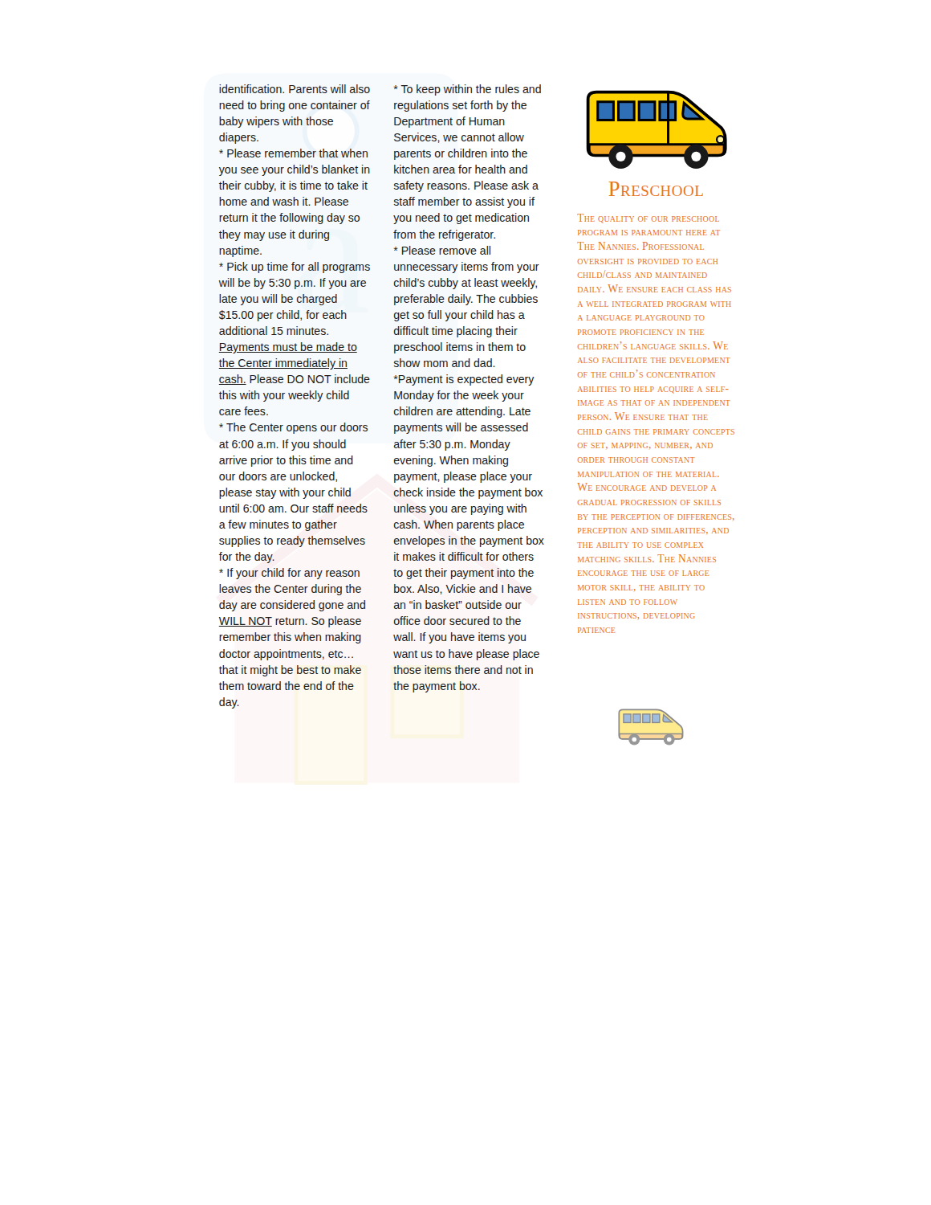a
identification. Parents will also need to bring one container of baby wipers with those diapers.
* Please remember that when you see your child’s blanket in their cubby, it is time to take it home and wash it. Please return it the following day so they may use it during naptime.
* Pick up time for all programs will be by 5:30 p.m. If you are late you will be charged $15.00 per child, for each additional 15 minutes. Payments must be made to the Center immediately in cash. Please DO NOT include this with your weekly child care fees.
* The Center opens our doors at 6:00 a.m. If you should arrive prior to this time and our doors are unlocked, please stay with your child until 6:00 am. Our staff needs a few minutes to gather supplies to ready themselves for the day.
* If your child for any reason leaves the Center during the day are considered gone and WILL NOT return. So please remember this when making doctor appointments, etc… that it might be best to make them toward the end of the day.
* To keep within the rules and regulations set forth by the Department of Human Services, we cannot allow parents or children into the kitchen area for health and safety reasons. Please ask a staff member to assist you if you need to get medication from the refrigerator.
* Please remove all unnecessary items from your child’s cubby at least weekly, preferable daily. The cubbies get so full your child has a difficult time placing their preschool items in them to show mom and dad.
*Payment is expected every Monday for the week your children are attending. Late payments will be assessed after 5:30 p.m. Monday evening. When making payment, please place your check inside the payment box unless you are paying with cash. When parents place envelopes in the payment box it makes it difficult for others to get their payment into the box. Also, Vickie and I have an “in basket” outside our office door secured to the wall. If you have items you want us to have please place those items there and not in the payment box.
Preschool
The quality of our preschool program is paramount here at The Nannies. Professional oversight is provided to each child/class and maintained daily. We ensure each class has a well integrated program with a language playground to promote proficiency in the children’s language skills. We also facilitate the development of the child’s concentration abilities to help acquire a self-image as that of an independent person. We ensure that the child gains the primary concepts of set, mapping, number, and order through constant manipulation of the material. We encourage and develop a gradual progression of skills by the perception of differences, perception and similarities, and the ability to use complex matching skills. The Nannies encourage the use of large motor skill, the ability to listen and to follow instructions, developing patience